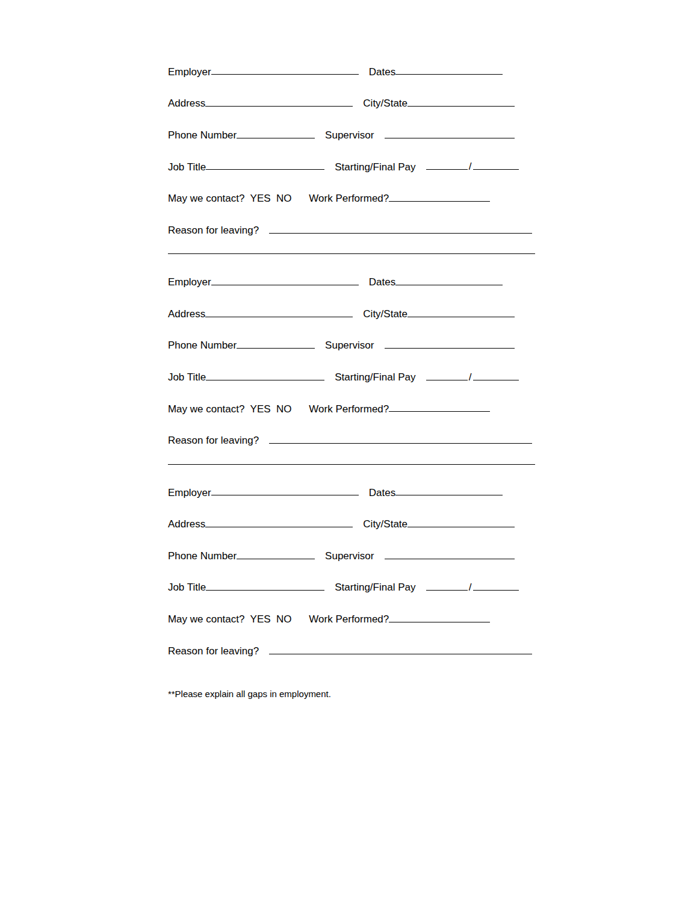Employer Dates
Address City/State
Phone Number Supervisor
Job Title Starting/Final Pay /
May we contact? YES NO Work Performed?
Reason for leaving?
Employer Dates
Address City/State
Phone Number Supervisor
Job Title Starting/Final Pay /
May we contact? YES NO Work Performed?
Reason for leaving?
Employer Dates
Address City/State
Phone Number Supervisor
Job Title Starting/Final Pay /
May we contact? YES NO Work Performed?
Reason for leaving?
**Please explain all gaps in employment.